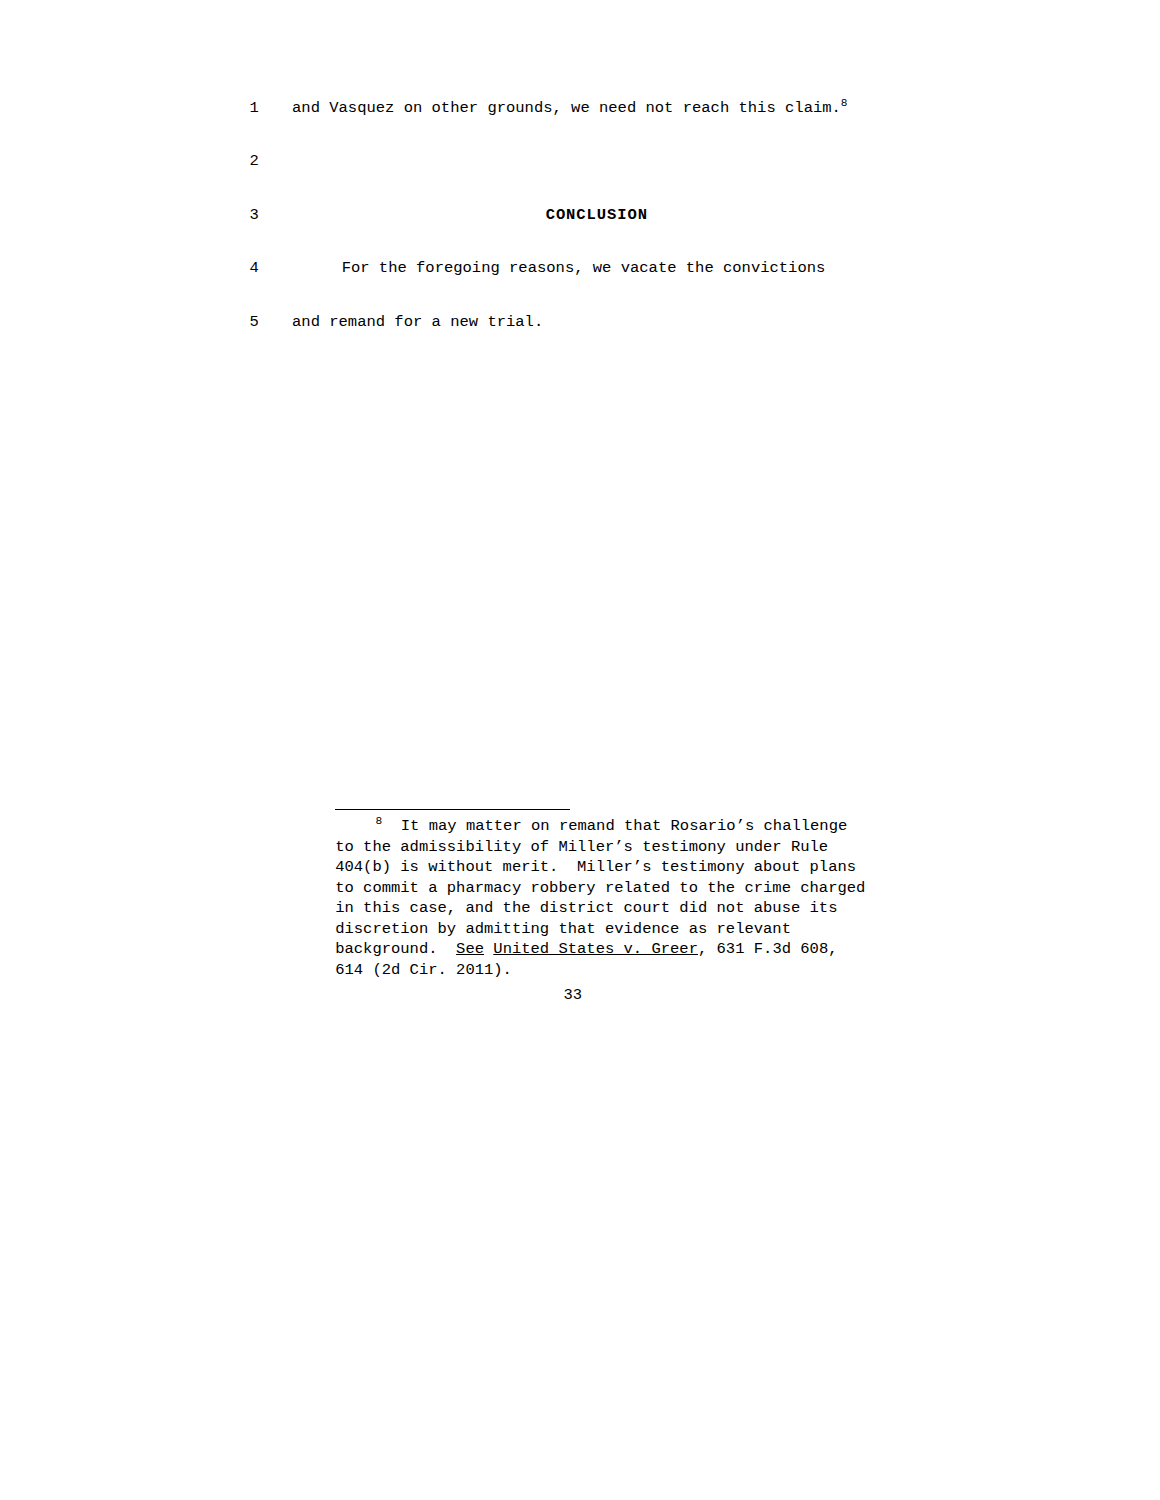1 and Vasquez on other grounds, we need not reach this claim.8
2
3 CONCLUSION
4 For the foregoing reasons, we vacate the convictions
5 and remand for a new trial.
8 It may matter on remand that Rosario’s challenge to the admissibility of Miller’s testimony under Rule 404(b) is without merit. Miller’s testimony about plans to commit a pharmacy robbery related to the crime charged in this case, and the district court did not abuse its discretion by admitting that evidence as relevant background. See United States v. Greer, 631 F.3d 608, 614 (2d Cir. 2011).
33